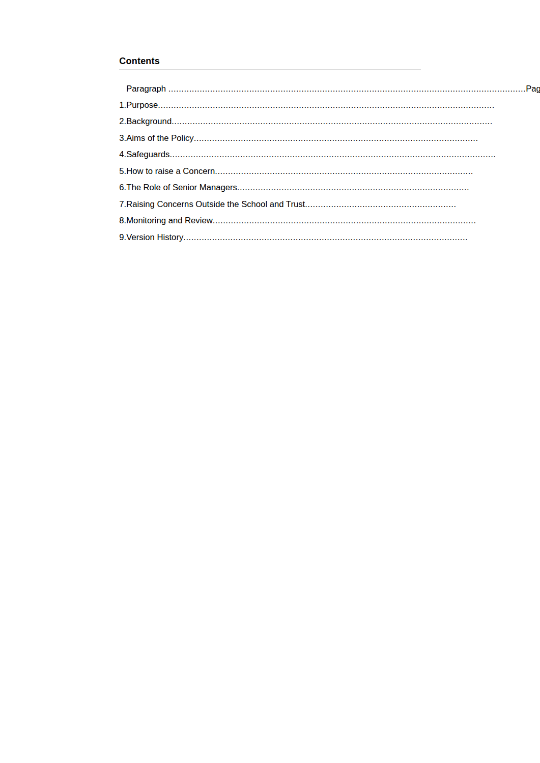Contents
| | Paragraph ......................................................................................................................................... | Page |
| 1. | Purpose ................................................................................................................................. | 1 |
| 2. | Background ........................................................................................................................... | 1 |
| 3. | Aims of the Policy ............................................................................................................. | 1 |
| 4. | Safeguards ............................................................................................................................. | 3 |
| 5. | How to raise a Concern ................................................................................................... | 4 |
| 6. | The Role of Senior Managers ......................................................................................... | 5 |
| 7. | Raising Concerns Outside the School and Trust .......................................................... | 8 |
| 8. | Monitoring and Review ..................................................................................................... | 8 |
| 9. | Version History ............................................................................................................. | 9 |